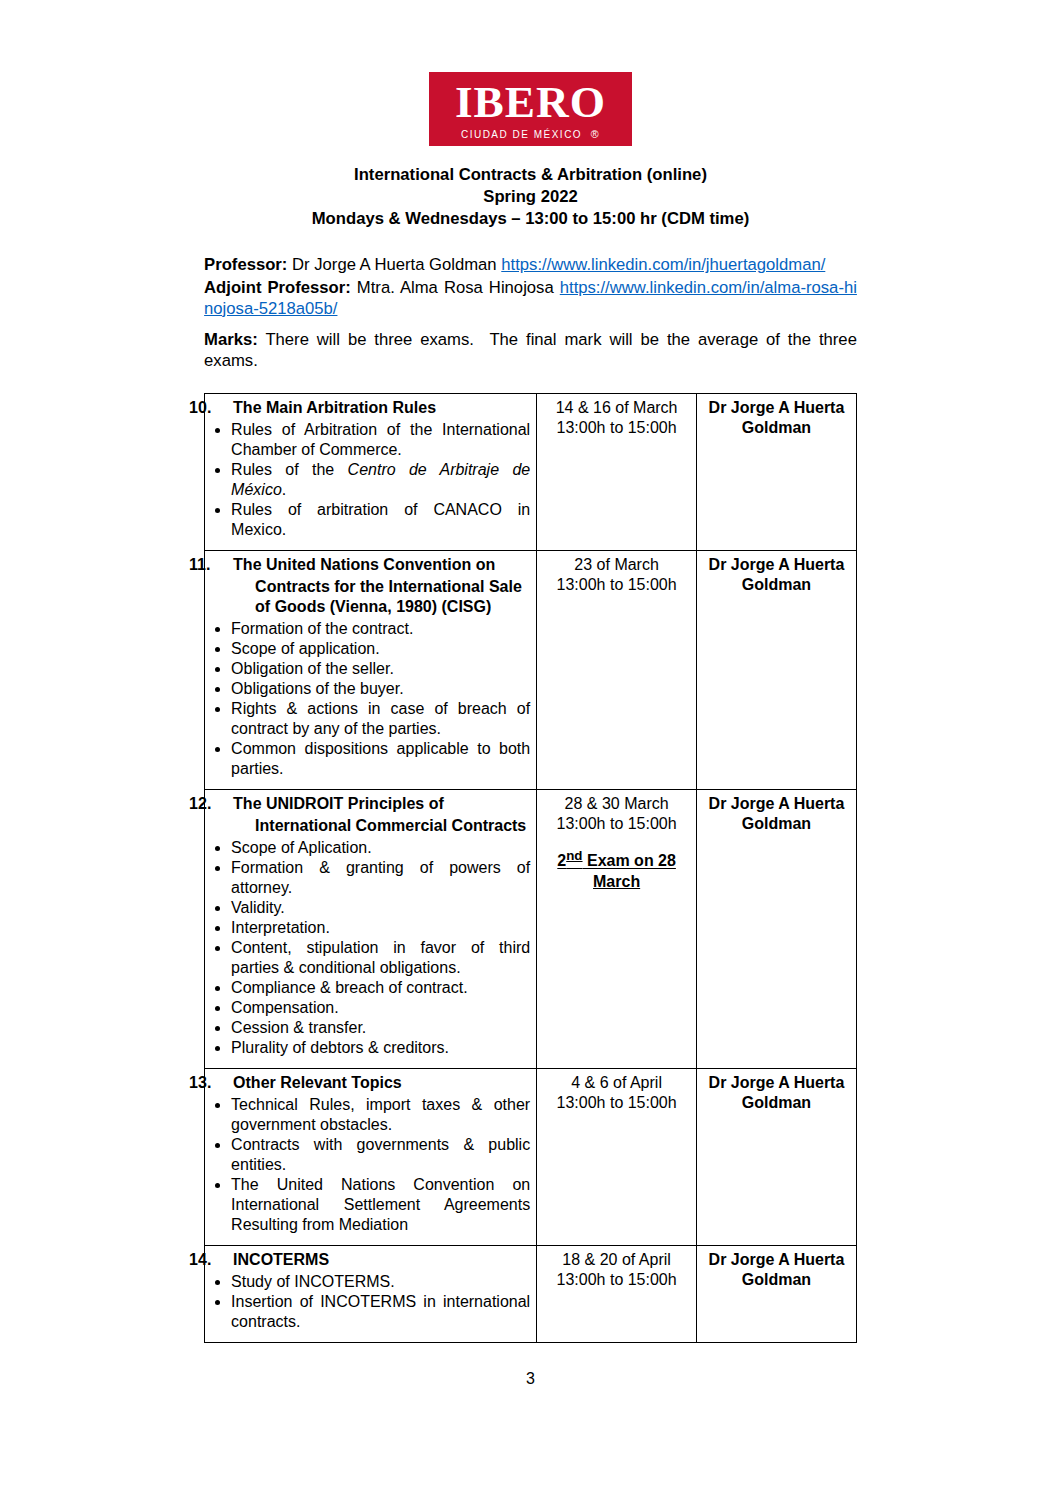IBERO CIUDAD DE MÉXICO ®
International Contracts & Arbitration (online)
Spring 2022
Mondays & Wednesdays – 13:00 to 15:00 hr (CDM time)
Professor: Dr Jorge A Huerta Goldman https://www.linkedin.com/in/jhuertagoldman/
Adjoint Professor: Mtra. Alma Rosa Hinojosa https://www.linkedin.com/in/alma-rosa-hinojosa-5218a05b/
Marks: There will be three exams. The final mark will be the average of the three exams.
| 10. The Main Arbitration Rules Rules of Arbitration of the International Chamber of Commerce. Rules of the Centro de Arbitraje de México . Rules of arbitration of CANACO in Mexico. | 14 & 16 of March 13:00h to 15:00h | Dr Jorge A Huerta Goldman |
| 11. The United Nations Convention on Contracts for the International Sale of Goods (Vienna, 1980) (CISG) Formation of the contract. Scope of application. Obligation of the seller. Obligations of the buyer. Rights & actions in case of breach of contract by any of the parties. Common dispositions applicable to both parties. | 23 of March 13:00h to 15:00h | Dr Jorge A Huerta Goldman |
| 12. The UNIDROIT Principles of International Commercial Contracts Scope of Aplication. Formation & granting of powers of attorney. Validity. Interpretation. Content, stipulation in favor of third parties & conditional obligations. Compliance & breach of contract. Compensation. Cession & transfer. Plurality of debtors & creditors. | 28 & 30 March 13:00h to 15:00h 2 nd Exam on 28 March | Dr Jorge A Huerta Goldman |
| 13. Other Relevant Topics Technical Rules, import taxes & other government obstacles. Contracts with governments & public entities. The United Nations Convention on International Settlement Agreements Resulting from Mediation | 4 & 6 of April 13:00h to 15:00h | Dr Jorge A Huerta Goldman |
| 14. INCOTERMS Study of INCOTERMS. Insertion of INCOTERMS in international contracts. | 18 & 20 of April 13:00h to 15:00h | Dr Jorge A Huerta Goldman |
3